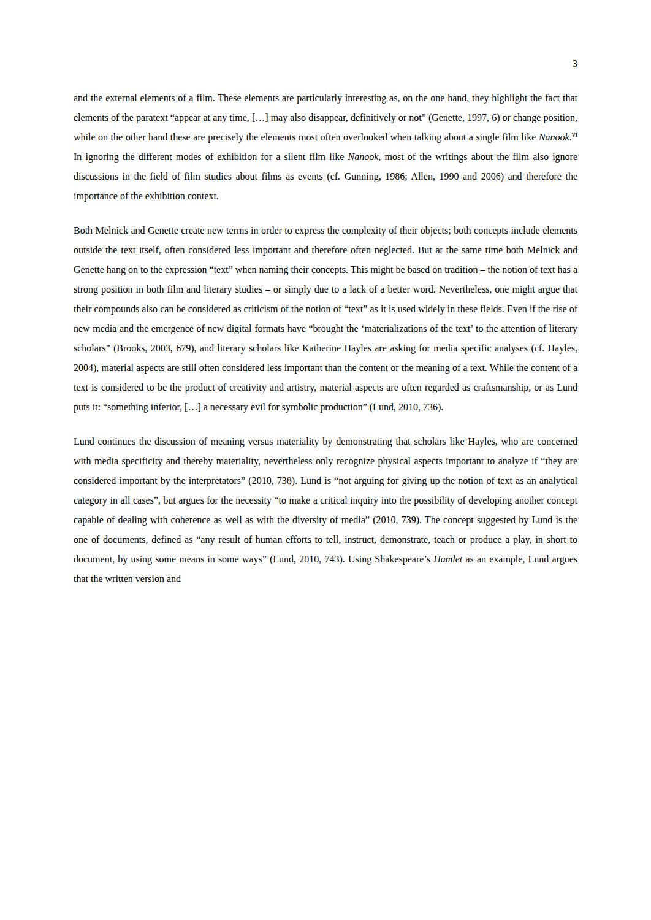3
and the external elements of a film. These elements are particularly interesting as, on the one hand, they highlight the fact that elements of the paratext “appear at any time, […] may also disappear, definitively or not” (Genette, 1997, 6) or change position, while on the other hand these are precisely the elements most often overlooked when talking about a single film like Nanook.vi In ignoring the different modes of exhibition for a silent film like Nanook, most of the writings about the film also ignore discussions in the field of film studies about films as events (cf. Gunning, 1986; Allen, 1990 and 2006) and therefore the importance of the exhibition context.
Both Melnick and Genette create new terms in order to express the complexity of their objects; both concepts include elements outside the text itself, often considered less important and therefore often neglected. But at the same time both Melnick and Genette hang on to the expression “text” when naming their concepts. This might be based on tradition – the notion of text has a strong position in both film and literary studies – or simply due to a lack of a better word. Nevertheless, one might argue that their compounds also can be considered as criticism of the notion of “text” as it is used widely in these fields. Even if the rise of new media and the emergence of new digital formats have “brought the ‘materializations of the text’ to the attention of literary scholars” (Brooks, 2003, 679), and literary scholars like Katherine Hayles are asking for media specific analyses (cf. Hayles, 2004), material aspects are still often considered less important than the content or the meaning of a text. While the content of a text is considered to be the product of creativity and artistry, material aspects are often regarded as craftsmanship, or as Lund puts it: “something inferior, […] a necessary evil for symbolic production” (Lund, 2010, 736).
Lund continues the discussion of meaning versus materiality by demonstrating that scholars like Hayles, who are concerned with media specificity and thereby materiality, nevertheless only recognize physical aspects important to analyze if “they are considered important by the interpretators” (2010, 738). Lund is “not arguing for giving up the notion of text as an analytical category in all cases”, but argues for the necessity “to make a critical inquiry into the possibility of developing another concept capable of dealing with coherence as well as with the diversity of media” (2010, 739). The concept suggested by Lund is the one of documents, defined as “any result of human efforts to tell, instruct, demonstrate, teach or produce a play, in short to document, by using some means in some ways” (Lund, 2010, 743). Using Shakespeare’s Hamlet as an example, Lund argues that the written version and